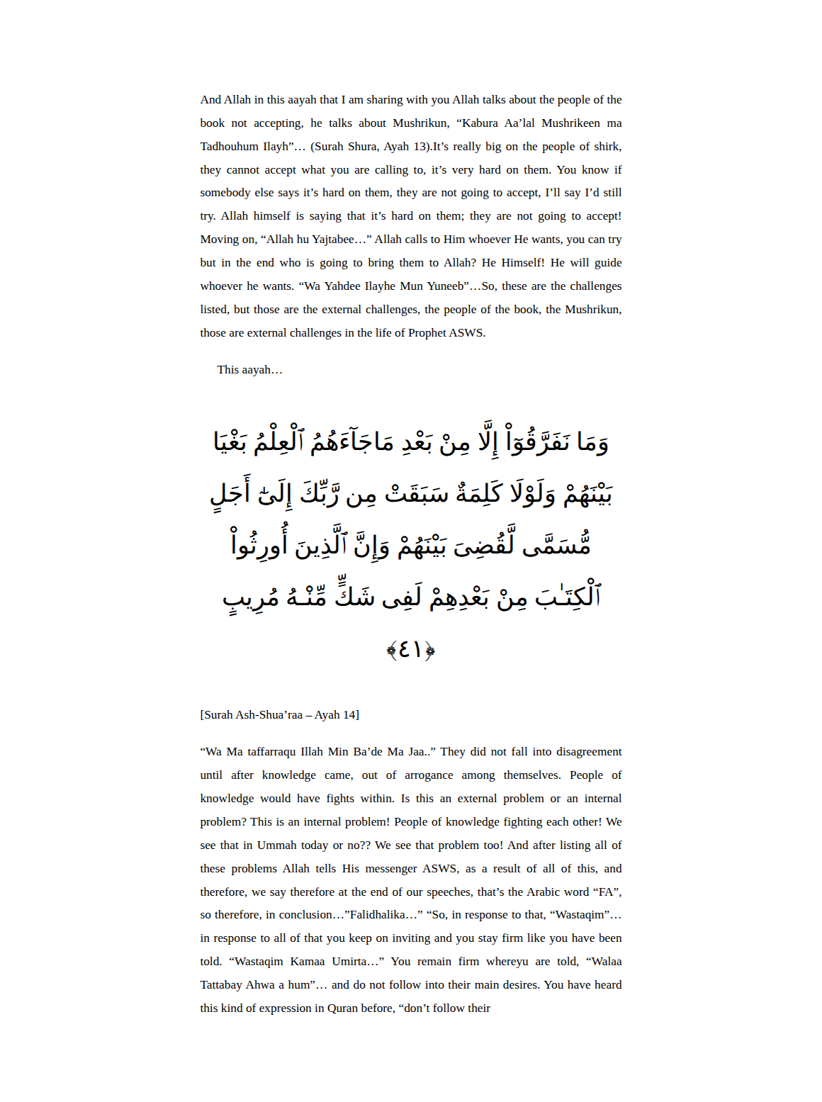And Allah in this aayah that I am sharing with you Allah talks about the people of the book not accepting, he talks about Mushrikun, “Kabura Aa’lal Mushrikeen ma Tadhouhum Ilayh”… (Surah Shura, Ayah 13).It’s really big on the people of shirk, they cannot accept what you are calling to, it’s very hard on them. You know if somebody else says it’s hard on them, they are not going to accept, I’ll say I’d still try. Allah himself is saying that it’s hard on them; they are not going to accept! Moving on, “Allah hu Yajtabee…” Allah calls to Him whoever He wants, you can try but in the end who is going to bring them to Allah? He Himself! He will guide whoever he wants. “Wa Yahdee Ilayhe Mun Yuneeb”…So, these are the challenges listed, but those are the external challenges, the people of the book, the Mushrikun, those are external challenges in the life of Prophet ASWS.
This aayah…
وَمَا نَفَرَّقُوٓاْ إِلَّا مِنْ بَعْدِ مَاجَآءَهُمُ ٱلْعِلْمُ بَغْيَا بَيْنَهُمْ وَلَوْلَا كَلِمَةٌ سَبَقَتْ مِن رَّبِّكَ إِلَىٰٓ أَجَلٍ مُّسَمَّى لَّقُضِىَ بَيْنَهُمْ وَإِنَّ ٱلَّذِينَ أُورِثُواْ ٱلْكِتَـٰبَ مِنْ بَعْدِهِمْ لَفِى شَكٍّ مِّنْـهُ مُرِيبٍ ﴿١٤﴾
[Surah Ash-Shua’raa – Ayah 14]
“Wa Ma taffarraqu Illah Min Ba’de Ma Jaa..” They did not fall into disagreement until after knowledge came, out of arrogance among themselves. People of knowledge would have fights within. Is this an external problem or an internal problem? This is an internal problem! People of knowledge fighting each other! We see that in Ummah today or no?? We see that problem too! And after listing all of these problems Allah tells His messenger ASWS, as a result of all of this, and therefore, we say therefore at the end of our speeches, that’s the Arabic word “FA”, so therefore, in conclusion…”Falidhalika…” “So, in response to that, “Wastaqim”…in response to all of that you keep on inviting and you stay firm like you have been told. “Wastaqim Kamaa Umirta…” You remain firm whereyu are told, “Walaa Tattabay Ahwa a hum”… and do not follow into their main desires. You have heard this kind of expression in Quran before, “don’t follow their